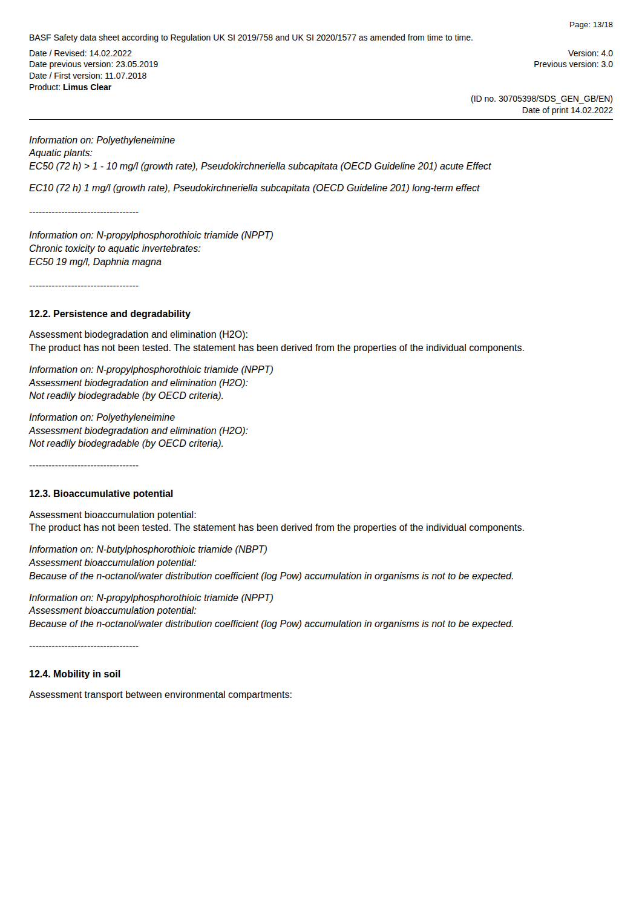Page: 13/18
BASF Safety data sheet according to Regulation UK SI 2019/758 and UK SI 2020/1577 as amended from time to time.
Date / Revised: 14.02.2022
Date previous version: 23.05.2019
Date / First version: 11.07.2018
Product: Limus Clear
Version: 4.0
Previous version: 3.0
(ID no. 30705398/SDS_GEN_GB/EN)
Date of print 14.02.2022
Information on: Polyethyleneimine
Aquatic plants:
EC50 (72 h) > 1 - 10 mg/l (growth rate), Pseudokirchneriella subcapitata (OECD Guideline 201) acute Effect
EC10 (72 h) 1 mg/l (growth rate), Pseudokirchneriella subcapitata (OECD Guideline 201) long-term effect
----------------------------------
Information on: N-propylphosphorothioic triamide (NPPT)
Chronic toxicity to aquatic invertebrates:
EC50 19 mg/l, Daphnia magna
----------------------------------
12.2. Persistence and degradability
Assessment biodegradation and elimination (H2O):
The product has not been tested. The statement has been derived from the properties of the individual components.
Information on: N-propylphosphorothioic triamide (NPPT)
Assessment biodegradation and elimination (H2O):
Not readily biodegradable (by OECD criteria).
Information on: Polyethyleneimine
Assessment biodegradation and elimination (H2O):
Not readily biodegradable (by OECD criteria).
----------------------------------
12.3. Bioaccumulative potential
Assessment bioaccumulation potential:
The product has not been tested. The statement has been derived from the properties of the individual components.
Information on: N-butylphosphorothioic triamide (NBPT)
Assessment bioaccumulation potential:
Because of the n-octanol/water distribution coefficient (log Pow) accumulation in organisms is not to be expected.
Information on: N-propylphosphorothioic triamide (NPPT)
Assessment bioaccumulation potential:
Because of the n-octanol/water distribution coefficient (log Pow) accumulation in organisms is not to be expected.
----------------------------------
12.4. Mobility in soil
Assessment transport between environmental compartments: